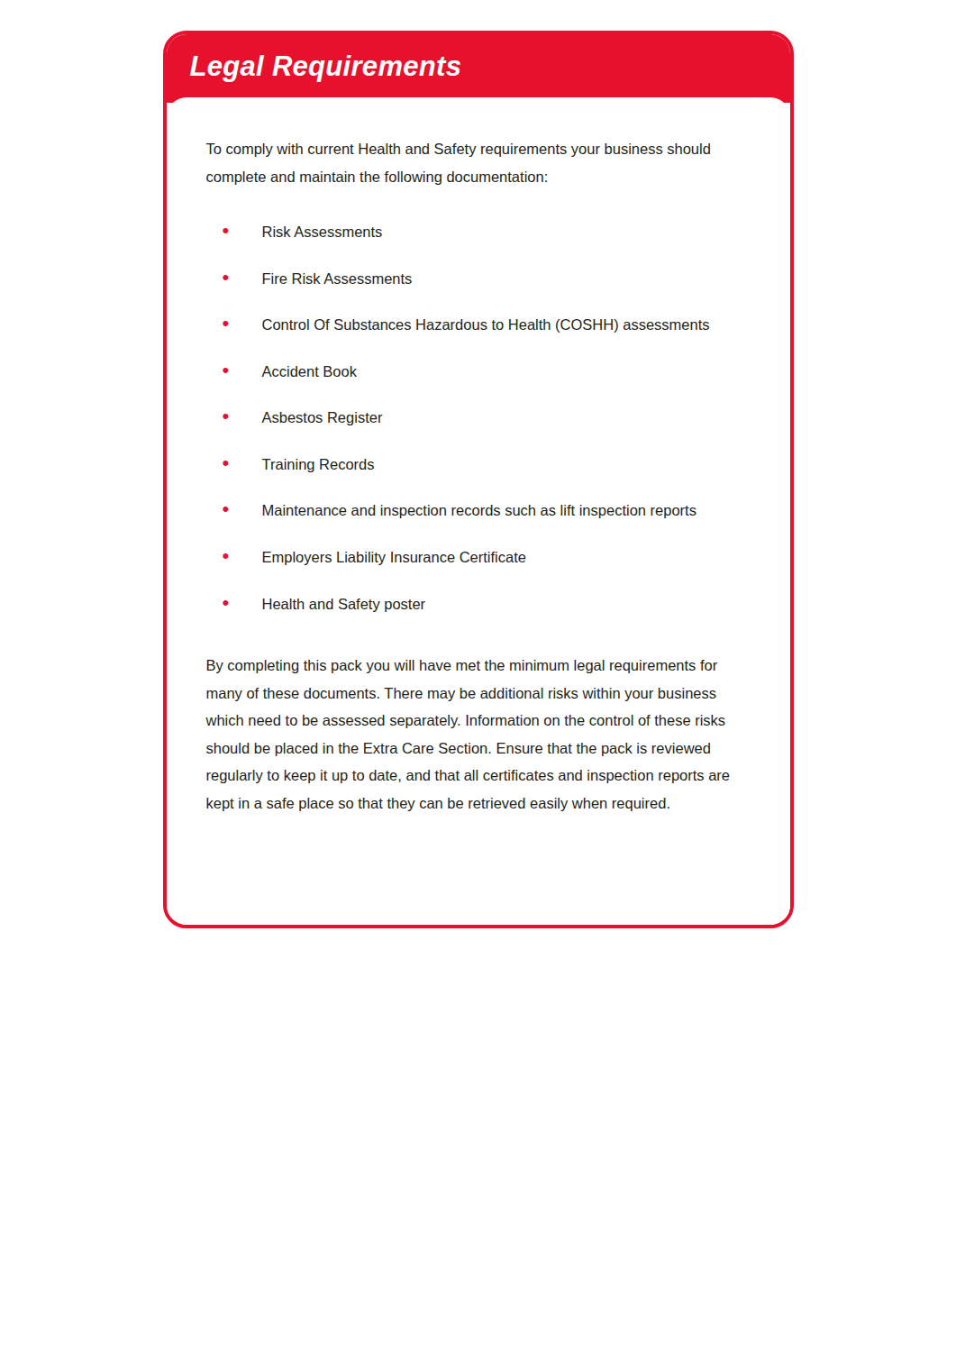Legal Requirements
To comply with current Health and Safety requirements your business should complete and maintain the following documentation:
Risk Assessments
Fire Risk Assessments
Control Of Substances Hazardous to Health (COSHH) assessments
Accident Book
Asbestos Register
Training Records
Maintenance and inspection records such as lift inspection reports
Employers Liability Insurance Certificate
Health and Safety poster
By completing this pack you will have met the minimum legal requirements for many of these documents. There may be additional risks within your business which need to be assessed separately. Information on the control of these risks should be placed in the Extra Care Section. Ensure that the pack is reviewed regularly to keep it up to date, and that all certificates and inspection reports are kept in a safe place so that they can be retrieved easily when required.